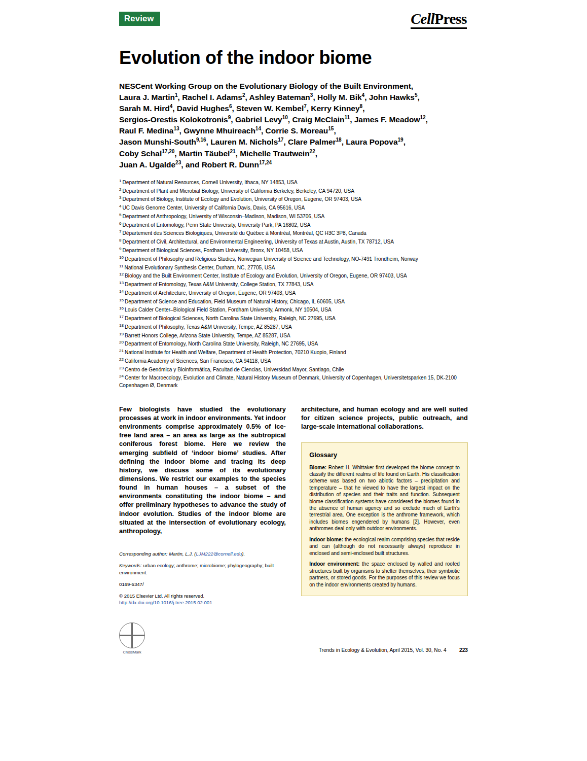Review
Cell Press
Evolution of the indoor biome
NESCent Working Group on the Evolutionary Biology of the Built Environment,
Laura J. Martin1, Rachel I. Adams2, Ashley Bateman3, Holly M. Bik4, John Hawks5,
Sarah M. Hird4, David Hughes6, Steven W. Kembel7, Kerry Kinney8,
Sergios-Orestis Kolokotronis9, Gabriel Levy10, Craig McClain11, James F. Meadow12,
Raul F. Medina13, Gwynne Mhuireach14, Corrie S. Moreau15,
Jason Munshi-South9,16, Lauren M. Nichols17, Clare Palmer18, Laura Popova19,
Coby Schal17,20, Martin Täubel21, Michelle Trautwein22,
Juan A. Ugalde23, and Robert R. Dunn17,24
1Department of Natural Resources, Cornell University, Ithaca, NY 14853, USA
2Department of Plant and Microbial Biology, University of California Berkeley, Berkeley, CA 94720, USA
3Department of Biology, Institute of Ecology and Evolution, University of Oregon, Eugene, OR 97403, USA
4UC Davis Genome Center, University of California Davis, Davis, CA 95616, USA
5Department of Anthropology, University of Wisconsin–Madison, Madison, WI 53706, USA
6Department of Entomology, Penn State University, University Park, PA 16802, USA
7Département des Sciences Biologiques, Université du Québec à Montréal, Montréal, QC H3C 3P8, Canada
8Department of Civil, Architectural, and Environmental Engineering, University of Texas at Austin, Austin, TX 78712, USA
9Department of Biological Sciences, Fordham University, Bronx, NY 10458, USA
10Department of Philosophy and Religious Studies, Norwegian University of Science and Technology, NO-7491 Trondheim, Norway
11National Evolutionary Synthesis Center, Durham, NC, 27705, USA
12Biology and the Built Environment Center, Institute of Ecology and Evolution, University of Oregon, Eugene, OR 97403, USA
13Department of Entomology, Texas A&M University, College Station, TX 77843, USA
14Department of Architecture, University of Oregon, Eugene, OR 97403, USA
15Department of Science and Education, Field Museum of Natural History, Chicago, IL 60605, USA
16Louis Calder Center–Biological Field Station, Fordham University, Armonk, NY 10504, USA
17Department of Biological Sciences, North Carolina State University, Raleigh, NC 27695, USA
18Department of Philosophy, Texas A&M University, Tempe, AZ 85287, USA
19Barrett Honors College, Arizona State University, Tempe, AZ 85287, USA
20Department of Entomology, North Carolina State University, Raleigh, NC 27695, USA
21National Institute for Health and Welfare, Department of Health Protection, 70210 Kuopio, Finland
22California Academy of Sciences, San Francisco, CA 94118, USA
23Centro de Genómica y Bioinformática, Facultad de Ciencias, Universidad Mayor, Santiago, Chile
24Center for Macroecology, Evolution and Climate, Natural History Museum of Denmark, University of Copenhagen, Universitetsparken 15, DK-2100 Copenhagen Ø, Denmark
Few biologists have studied the evolutionary processes at work in indoor environments. Yet indoor environments comprise approximately 0.5% of ice-free land area – an area as large as the subtropical coniferous forest biome. Here we review the emerging subfield of ‘indoor biome’ studies. After defining the indoor biome and tracing its deep history, we discuss some of its evolutionary dimensions. We restrict our examples to the species found in human houses – a subset of the environments constituting the indoor biome – and offer preliminary hypotheses to advance the study of indoor evolution. Studies of the indoor biome are situated at the intersection of evolutionary ecology, anthropology,
Corresponding author: Martin, L.J. (LJM222@cornell.edu).
Keywords: urban ecology; anthrome; microbiome; phylogeography; built environment.
0169-5347/
© 2015 Elsevier Ltd. All rights reserved. http://dx.doi.org/10.1016/j.tree.2015.02.001
architecture, and human ecology and are well suited for citizen science projects, public outreach, and large-scale international collaborations.
Glossary
Biome: Robert H. Whittaker first developed the biome concept to classify the different realms of life found on Earth. His classification scheme was based on two abiotic factors – precipitation and temperature – that he viewed to have the largest impact on the distribution of species and their traits and function. Subsequent biome classification systems have considered the biomes found in the absence of human agency and so exclude much of Earth’s terrestrial area. One exception is the anthrome framework, which includes biomes engendered by humans [2]. However, even anthromes deal only with outdoor environments.
Indoor biome: the ecological realm comprising species that reside and can (although do not necessarily always) reproduce in enclosed and semi-enclosed built structures.
Indoor environment: the space enclosed by walled and roofed structures built by organisms to shelter themselves, their symbiotic partners, or stored goods. For the purposes of this review we focus on the indoor environments created by humans.
CrossMark
Trends in Ecology & Evolution, April 2015, Vol. 30, No. 4 223